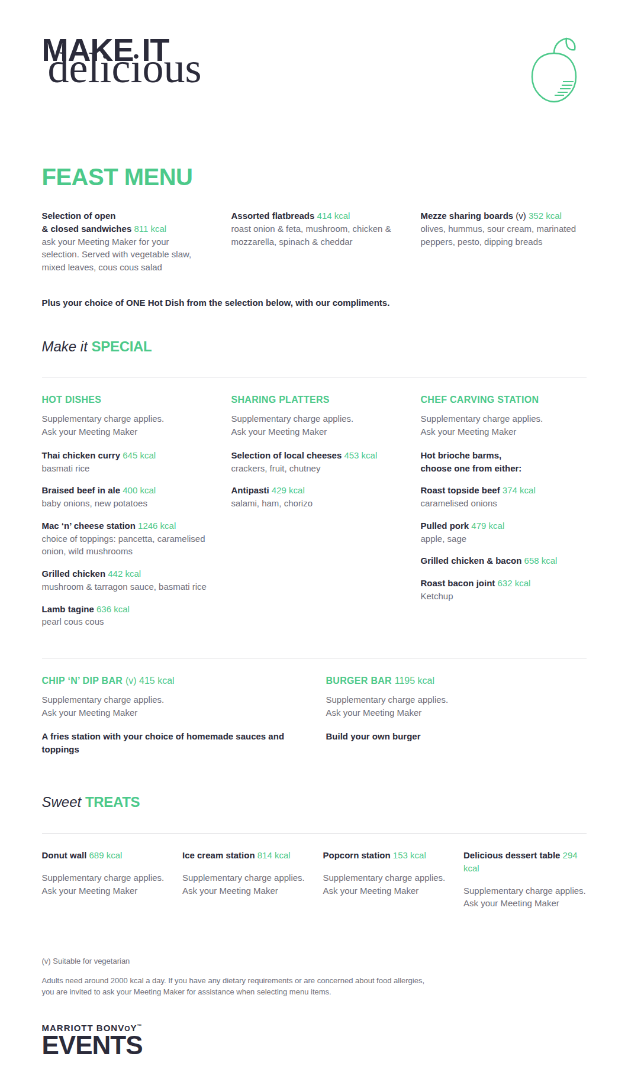MAKE IT
delicious
FEAST MENU
Selection of open
& closed sandwiches 811 kcal
ask your Meeting Maker for your selection. Served with vegetable slaw, mixed leaves, cous cous salad
Assorted flatbreads 414 kcal
roast onion & feta, mushroom, chicken & mozzarella, spinach & cheddar
Mezze sharing boards (v) 352 kcal
olives, hummus, sour cream, marinated peppers, pesto, dipping breads
Plus your choice of ONE Hot Dish from the selection below, with our compliments.
Make it SPECIAL
HOT DISHES
Supplementary charge applies.
Ask your Meeting Maker
Thai chicken curry 645 kcal
basmati rice
Braised beef in ale 400 kcal
baby onions, new potatoes
Mac ‘n’ cheese station 1246 kcal
choice of toppings: pancetta, caramelised onion, wild mushrooms
Grilled chicken 442 kcal
mushroom & tarragon sauce, basmati rice
Lamb tagine 636 kcal
pearl cous cous
SHARING PLATTERS
Supplementary charge applies.
Ask your Meeting Maker
Selection of local cheeses 453 kcal
crackers, fruit, chutney
Antipasti 429 kcal
salami, ham, chorizo
CHEF CARVING STATION
Supplementary charge applies.
Ask your Meeting Maker
Hot brioche barms,
choose one from either:
Roast topside beef 374 kcal
caramelised onions
Pulled pork 479 kcal
apple, sage
Grilled chicken & bacon 658 kcal
Roast bacon joint 632 kcal
Ketchup
CHIP ‘N’ DIP BAR (v) 415 kcal
Supplementary charge applies.
Ask your Meeting Maker
A fries station with your choice of homemade sauces and toppings
BURGER BAR 1195 kcal
Supplementary charge applies.
Ask your Meeting Maker
Build your own burger
Sweet TREATS
Donut wall 689 kcal
Supplementary charge applies. Ask your Meeting Maker
Ice cream station 814 kcal
Supplementary charge applies. Ask your Meeting Maker
Popcorn station 153 kcal
Supplementary charge applies. Ask your Meeting Maker
Delicious dessert table 294 kcal
Supplementary charge applies. Ask your Meeting Maker
(v) Suitable for vegetarian
Adults need around 2000 kcal a day. If you have any dietary requirements or are concerned about food allergies,
you are invited to ask your Meeting Maker for assistance when selecting menu items.
MARRIOTT BONVOY™
EVENTS